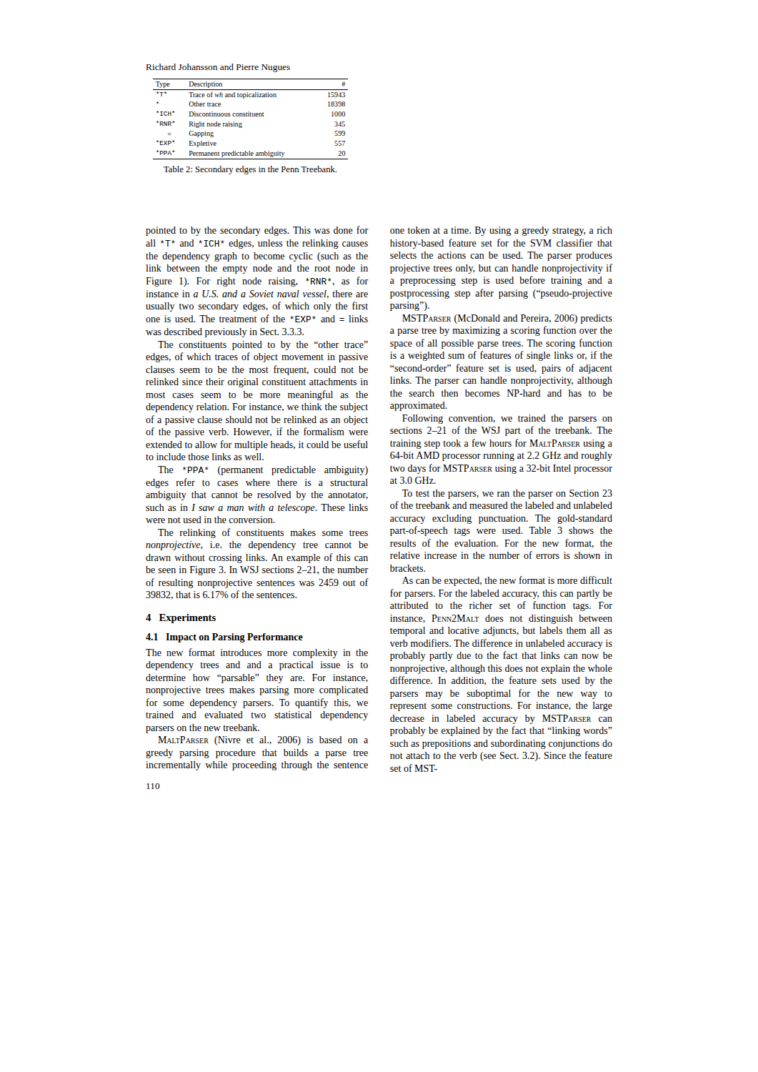Richard Johansson and Pierre Nugues
| Type | Description | # |
| --- | --- | --- |
| *T* | Trace of wh and topicalization | 15943 |
| * | Other trace | 18398 |
| *ICH* | Discontinuous constituent | 1000 |
| *RNR* | Right node raising | 345 |
| = | Gapping | 599 |
| *EXP* | Expletive | 557 |
| *PPA* | Permanent predictable ambiguity | 20 |
Table 2: Secondary edges in the Penn Treebank.
pointed to by the secondary edges. This was done for all *T* and *ICH* edges, unless the relinking causes the dependency graph to become cyclic (such as the link between the empty node and the root node in Figure 1). For right node raising, *RNR*, as for instance in a U.S. and a Soviet naval vessel, there are usually two secondary edges, of which only the first one is used. The treatment of the *EXP* and = links was described previously in Sect. 3.3.3.
The constituents pointed to by the “other trace” edges, of which traces of object movement in passive clauses seem to be the most frequent, could not be relinked since their original constituent attachments in most cases seem to be more meaningful as the dependency relation. For instance, we think the subject of a passive clause should not be relinked as an object of the passive verb. However, if the formalism were extended to allow for multiple heads, it could be useful to include those links as well.
The *PPA* (permanent predictable ambiguity) edges refer to cases where there is a structural ambiguity that cannot be resolved by the annotator, such as in I saw a man with a telescope. These links were not used in the conversion.
The relinking of constituents makes some trees nonprojective, i.e. the dependency tree cannot be drawn without crossing links. An example of this can be seen in Figure 3. In WSJ sections 2–21, the number of resulting nonprojective sentences was 2459 out of 39832, that is 6.17% of the sentences.
4 Experiments
4.1 Impact on Parsing Performance
The new format introduces more complexity in the dependency trees and and a practical issue is to determine how “parsable” they are. For instance, nonprojective trees makes parsing more complicated for some dependency parsers. To quantify this, we trained and evaluated two statistical dependency parsers on the new treebank.
MaltParser (Nivre et al., 2006) is based on a greedy parsing procedure that builds a parse tree incrementally while proceeding through the sentence one token at a time. By using a greedy strategy, a rich history-based feature set for the SVM classifier that selects the actions can be used. The parser produces projective trees only, but can handle nonprojectivity if a preprocessing step is used before training and a postprocessing step after parsing (“pseudo-projective parsing”).
MSTParser (McDonald and Pereira, 2006) predicts a parse tree by maximizing a scoring function over the space of all possible parse trees. The scoring function is a weighted sum of features of single links or, if the “second-order” feature set is used, pairs of adjacent links. The parser can handle nonprojectivity, although the search then becomes NP-hard and has to be approximated.
Following convention, we trained the parsers on sections 2–21 of the WSJ part of the treebank. The training step took a few hours for MaltParser using a 64-bit AMD processor running at 2.2 GHz and roughly two days for MSTParser using a 32-bit Intel processor at 3.0 GHz.
To test the parsers, we ran the parser on Section 23 of the treebank and measured the labeled and unlabeled accuracy excluding punctuation. The gold-standard part-of-speech tags were used. Table 3 shows the results of the evaluation. For the new format, the relative increase in the number of errors is shown in brackets.
As can be expected, the new format is more difficult for parsers. For the labeled accuracy, this can partly be attributed to the richer set of function tags. For instance, Penn2Malt does not distinguish between temporal and locative adjuncts, but labels them all as verb modifiers. The difference in unlabeled accuracy is probably partly due to the fact that links can now be nonprojective, although this does not explain the whole difference. In addition, the feature sets used by the parsers may be suboptimal for the new way to represent some constructions. For instance, the large decrease in labeled accuracy by MSTParser can probably be explained by the fact that “linking words” such as prepositions and subordinating conjunctions do not attach to the verb (see Sect. 3.2). Since the feature set of MST-
110